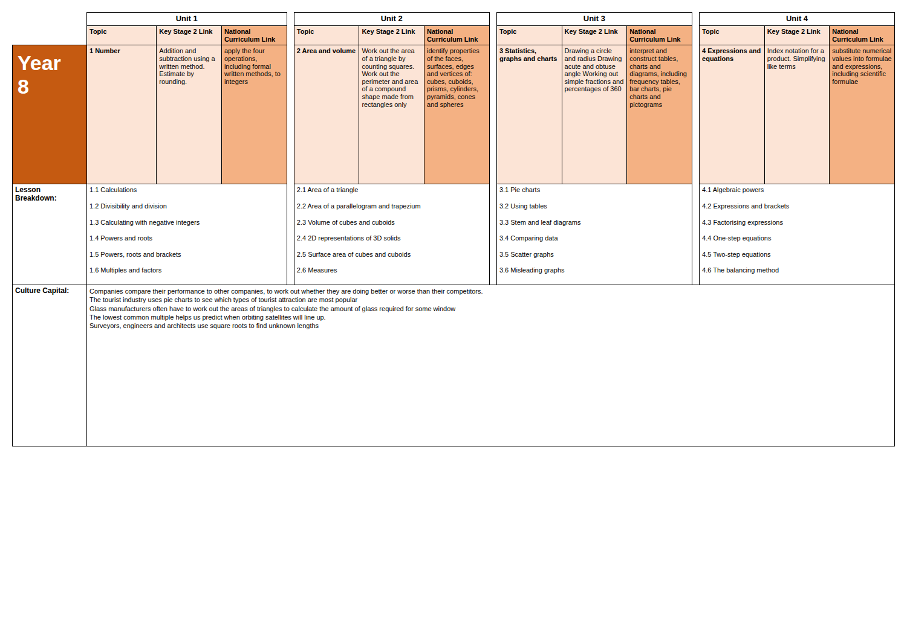| | Unit 1 | | Unit 2 | | Unit 3 | | Unit 4 |
| | Topic | Key Stage 2 Link | National Curriculum Link | | Topic | Key Stage 2 Link | National Curriculum Link | | Topic | Key Stage 2 Link | National Curriculum Link | | Topic | Key Stage 2 Link | National Curriculum Link |
| Year 8 | 1 Number | Addition and subtraction using a written method. Estimate by rounding. | apply the four operations, including formal written methods, to integers | | 2 Area and volume | Work out the area of a triangle by counting squares. Work out the perimeter and area of a compound shape made from rectangles only | identify properties of the faces, surfaces, edges and vertices of: cubes, cuboids, prisms, cylinders, pyramids, cones and spheres | | 3 Statistics, graphs and charts | Drawing a circle and radius Drawing acute and obtuse angle Working out simple fractions and percentages of 360 | interpret and construct tables, charts and diagrams, including frequency tables, bar charts, pie charts and pictograms | | 4 Expressions and equations | Index notation for a product. Simplifying like terms | substitute numerical values into formulae and expressions, including scientific formulae |
| Lesson Breakdown: | 1.1 Calculations 1.2 Divisibility and division 1.3 Calculating with negative integers 1.4 Powers and roots 1.5 Powers, roots and brackets 1.6 Multiples and factors | | 2.1 Area of a triangle 2.2 Area of a parallelogram and trapezium 2.3 Volume of cubes and cuboids 2.4 2D representations of 3D solids 2.5 Surface area of cubes and cuboids 2.6 Measures | | 3.1 Pie charts 3.2 Using tables 3.3 Stem and leaf diagrams 3.4 Comparing data 3.5 Scatter graphs 3.6 Misleading graphs | | 4.1 Algebraic powers 4.2 Expressions and brackets 4.3 Factorising expressions 4.4 One-step equations 4.5 Two-step equations 4.6 The balancing method |
| Culture Capital: | Companies compare their performance to other companies, to work out whether they are doing better or worse than their competitors. The tourist industry uses pie charts to see which types of tourist attraction are most popular Glass manufacturers often have to work out the areas of triangles to calculate the amount of glass required for some window The lowest common multiple helps us predict when orbiting satellites will line up. Surveyors, engineers and architects use square roots to find unknown lengths |